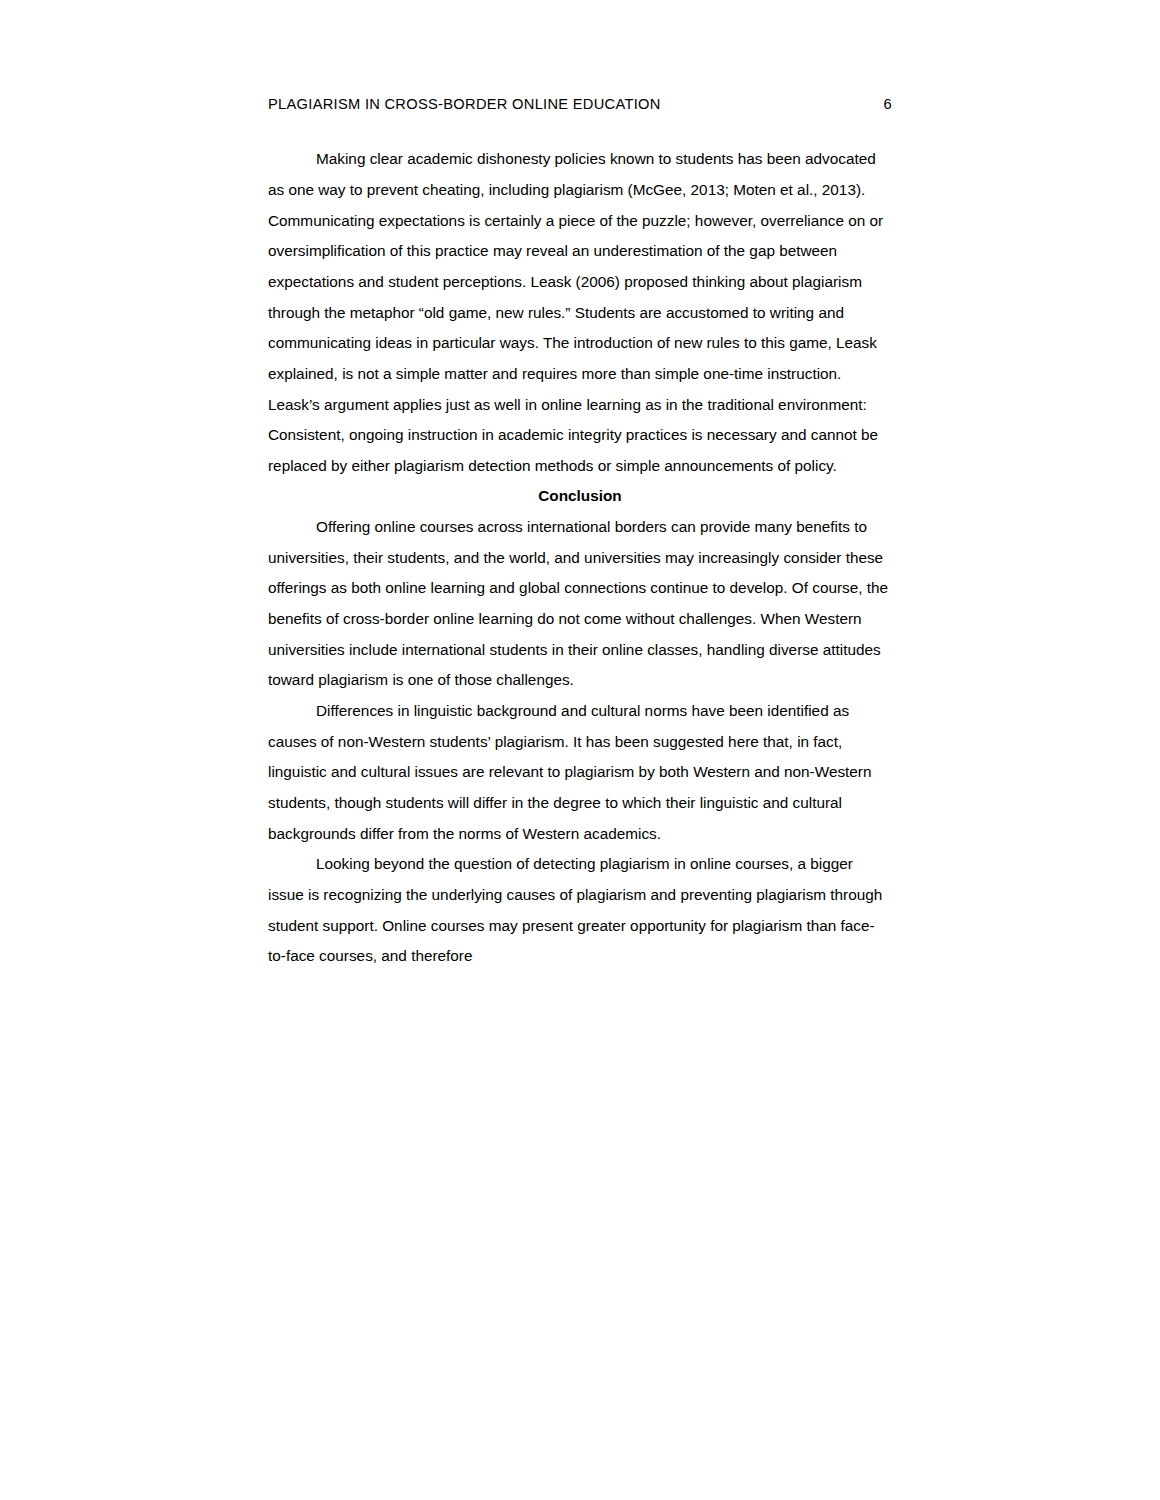Plagiarism in Cross-Border Online Education 6
Making clear academic dishonesty policies known to students has been advocated as one way to prevent cheating, including plagiarism (McGee, 2013; Moten et al., 2013). Communicating expectations is certainly a piece of the puzzle; however, overreliance on or oversimplification of this practice may reveal an underestimation of the gap between expectations and student perceptions. Leask (2006) proposed thinking about plagiarism through the metaphor “old game, new rules.” Students are accustomed to writing and communicating ideas in particular ways. The introduction of new rules to this game, Leask explained, is not a simple matter and requires more than simple one-time instruction. Leask’s argument applies just as well in online learning as in the traditional environment: Consistent, ongoing instruction in academic integrity practices is necessary and cannot be replaced by either plagiarism detection methods or simple announcements of policy.
Conclusion
Offering online courses across international borders can provide many benefits to universities, their students, and the world, and universities may increasingly consider these offerings as both online learning and global connections continue to develop. Of course, the benefits of cross-border online learning do not come without challenges. When Western universities include international students in their online classes, handling diverse attitudes toward plagiarism is one of those challenges.
Differences in linguistic background and cultural norms have been identified as causes of non-Western students’ plagiarism. It has been suggested here that, in fact, linguistic and cultural issues are relevant to plagiarism by both Western and non-Western students, though students will differ in the degree to which their linguistic and cultural backgrounds differ from the norms of Western academics.
Looking beyond the question of detecting plagiarism in online courses, a bigger issue is recognizing the underlying causes of plagiarism and preventing plagiarism through student support. Online courses may present greater opportunity for plagiarism than face-to-face courses, and therefore